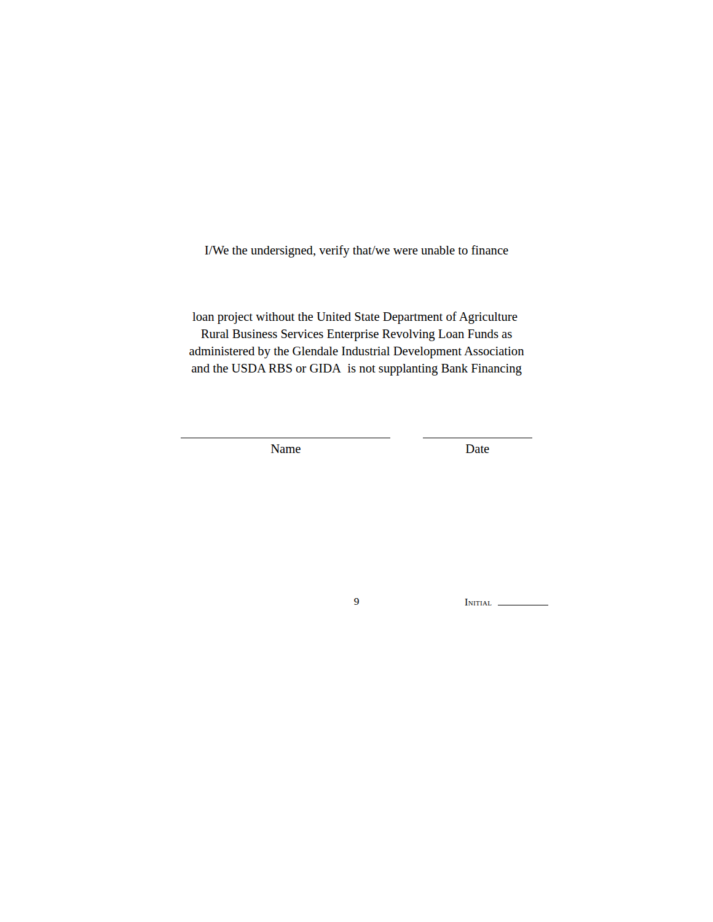I/We the undersigned, verify that/we were unable to finance
loan project without the United State Department of Agriculture Rural Business Services Enterprise Revolving Loan Funds as administered by the Glendale Industrial Development Association and the USDA RBS or GIDA is not supplanting Bank Financing
Name
Date
9 Initial